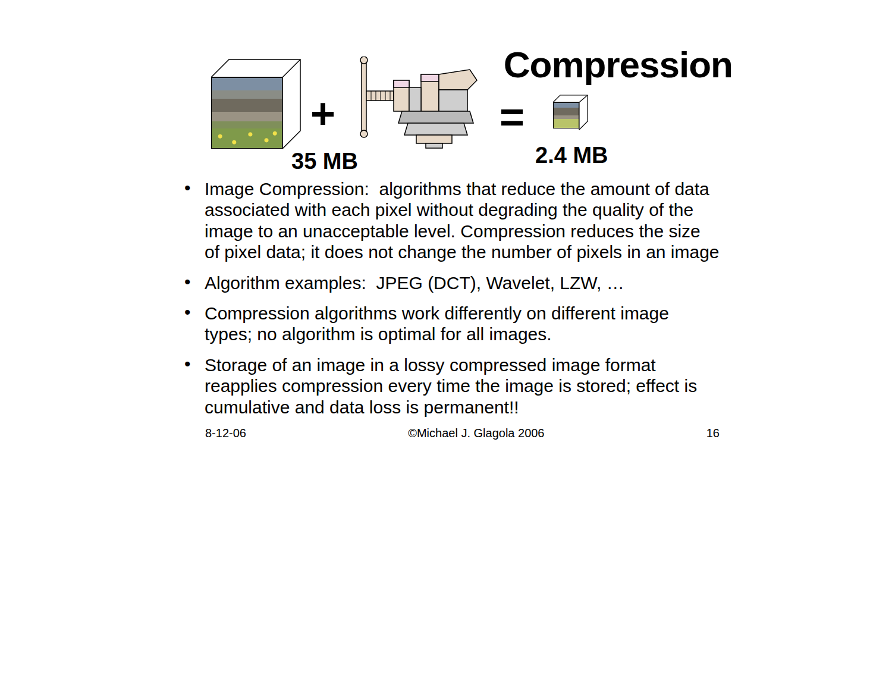Compression
+
35 MB
=
2.4 MB
Image Compression: algorithms that reduce the amount of data associated with each pixel without degrading the quality of the image to an unacceptable level. Compression reduces the size of pixel data; it does not change the number of pixels in an image
Algorithm examples: JPEG (DCT), Wavelet, LZW, …
Compression algorithms work differently on different image types; no algorithm is optimal for all images.
Storage of an image in a lossy compressed image format reapplies compression every time the image is stored; effect is cumulative and data loss is permanent!!
8-12-06 16
©Michael J. Glagola 2006